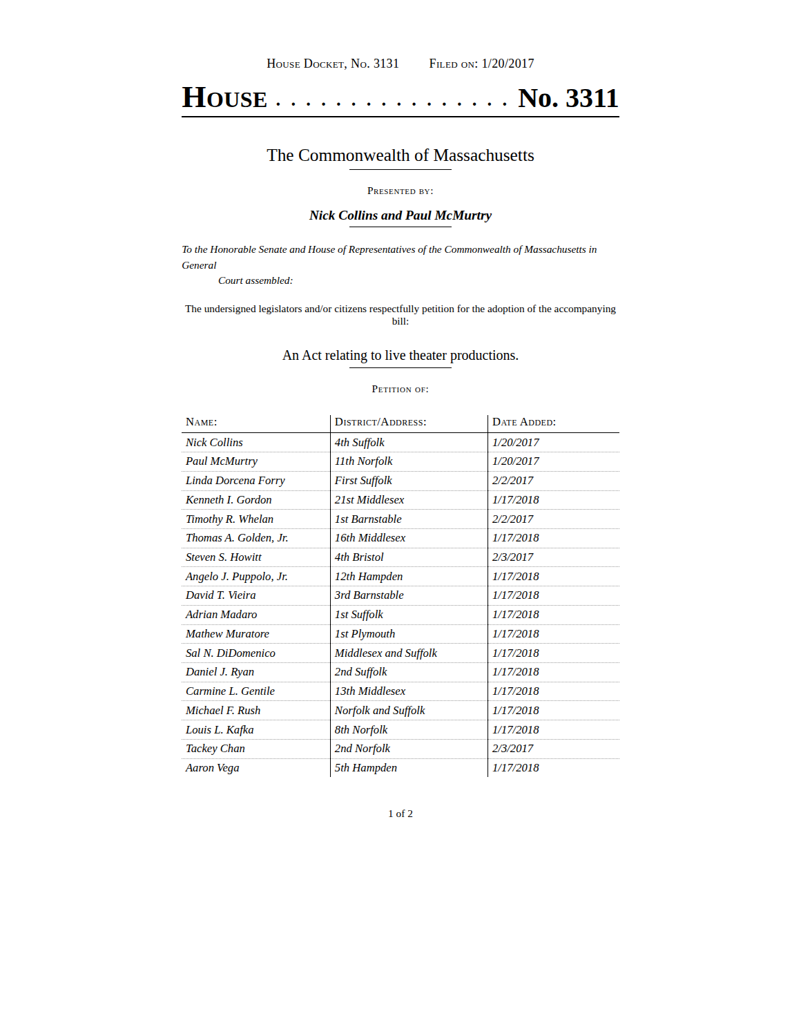House Docket, No. 3131 Filed on: 1/20/2017
House . . . . . . . . . . . . . . . . No. 3311
The Commonwealth of Massachusetts
Presented by:
Nick Collins and Paul McMurtry
To the Honorable Senate and House of Representatives of the Commonwealth of Massachusetts in General Court assembled:
The undersigned legislators and/or citizens respectfully petition for the adoption of the accompanying bill:
An Act relating to live theater productions.
Petition of:
| Name: | District/Address: | Date Added: |
| --- | --- | --- |
| Nick Collins | 4th Suffolk | 1/20/2017 |
| Paul McMurtry | 11th Norfolk | 1/20/2017 |
| Linda Dorcena Forry | First Suffolk | 2/2/2017 |
| Kenneth I. Gordon | 21st Middlesex | 1/17/2018 |
| Timothy R. Whelan | 1st Barnstable | 2/2/2017 |
| Thomas A. Golden, Jr. | 16th Middlesex | 1/17/2018 |
| Steven S. Howitt | 4th Bristol | 2/3/2017 |
| Angelo J. Puppolo, Jr. | 12th Hampden | 1/17/2018 |
| David T. Vieira | 3rd Barnstable | 1/17/2018 |
| Adrian Madaro | 1st Suffolk | 1/17/2018 |
| Mathew Muratore | 1st Plymouth | 1/17/2018 |
| Sal N. DiDomenico | Middlesex and Suffolk | 1/17/2018 |
| Daniel J. Ryan | 2nd Suffolk | 1/17/2018 |
| Carmine L. Gentile | 13th Middlesex | 1/17/2018 |
| Michael F. Rush | Norfolk and Suffolk | 1/17/2018 |
| Louis L. Kafka | 8th Norfolk | 1/17/2018 |
| Tackey Chan | 2nd Norfolk | 2/3/2017 |
| Aaron Vega | 5th Hampden | 1/17/2018 |
1 of 2